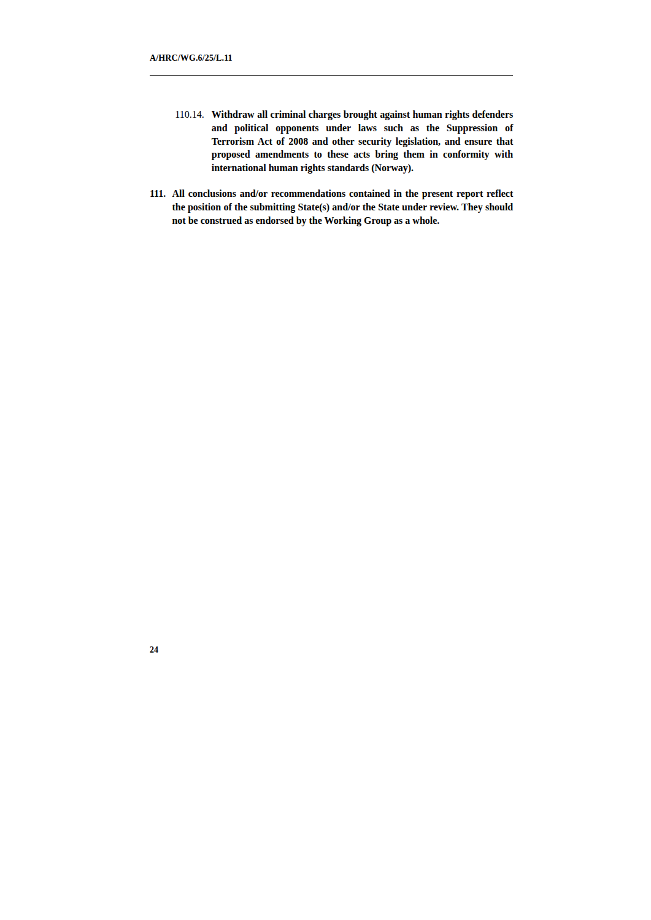A/HRC/WG.6/25/L.11
110.14. Withdraw all criminal charges brought against human rights defenders and political opponents under laws such as the Suppression of Terrorism Act of 2008 and other security legislation, and ensure that proposed amendments to these acts bring them in conformity with international human rights standards (Norway).
111. All conclusions and/or recommendations contained in the present report reflect the position of the submitting State(s) and/or the State under review. They should not be construed as endorsed by the Working Group as a whole.
24